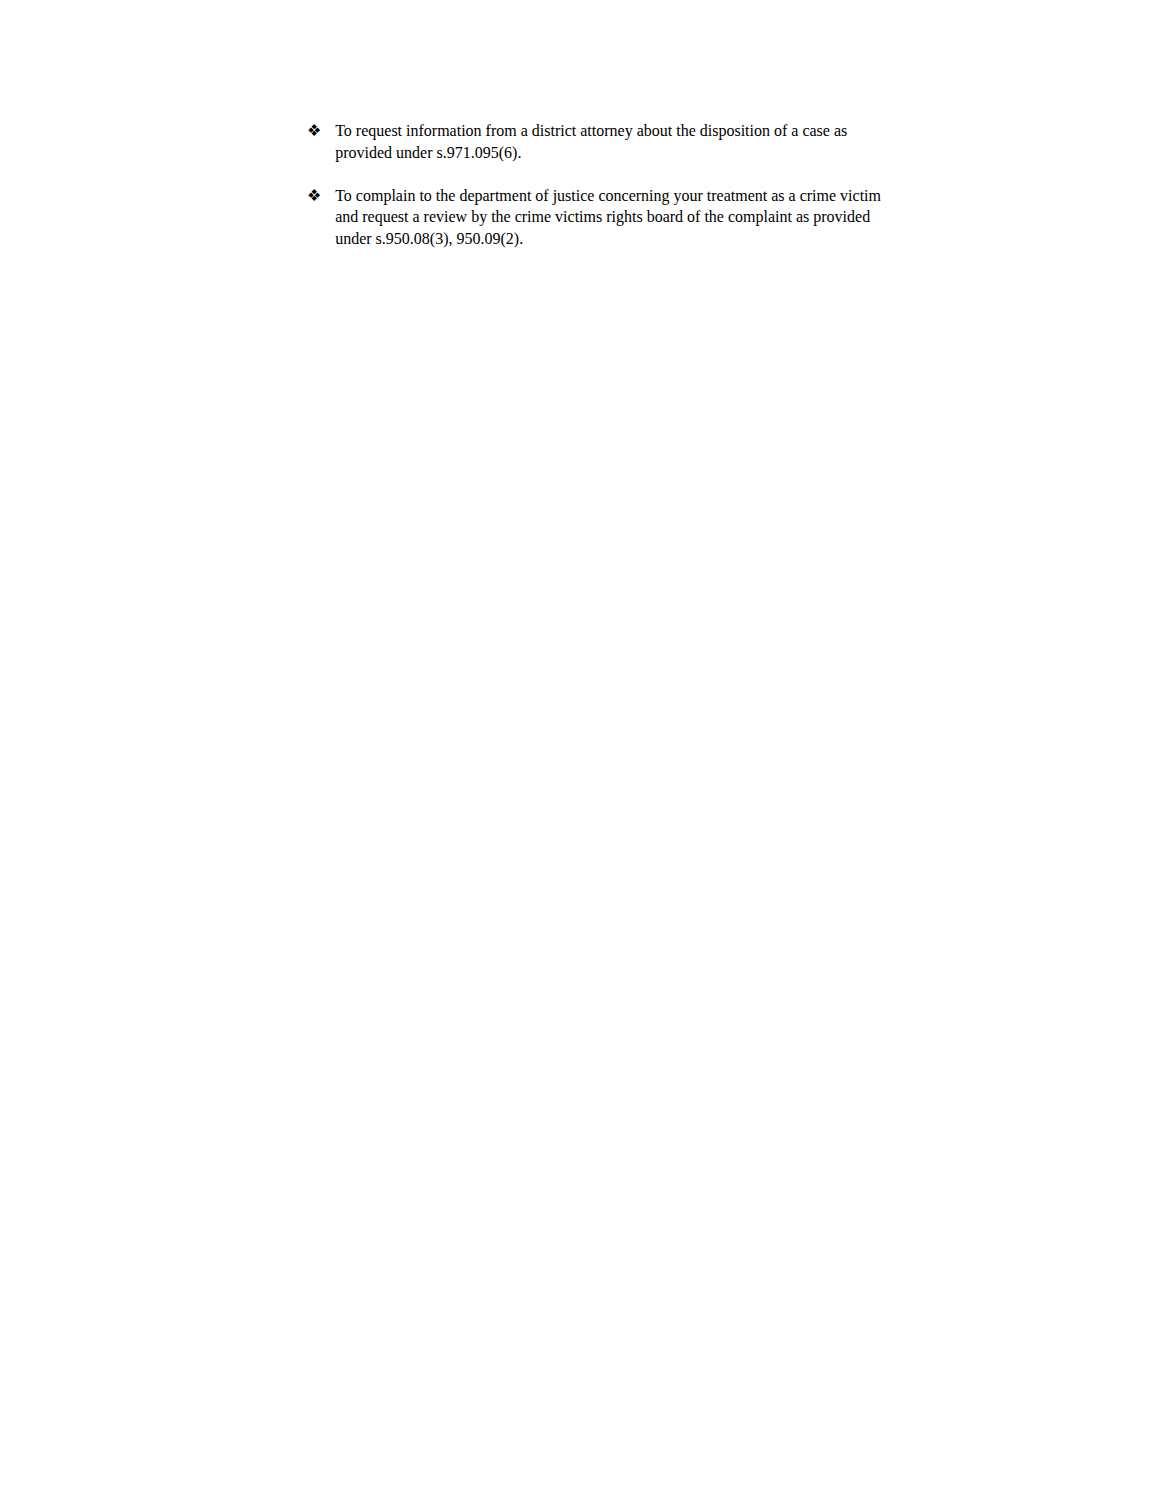To request information from a district attorney about the disposition of a case as provided under s.971.095(6).
To complain to the department of justice concerning your treatment as a crime victim and request a review by the crime victims rights board of the complaint as provided under s.950.08(3), 950.09(2).